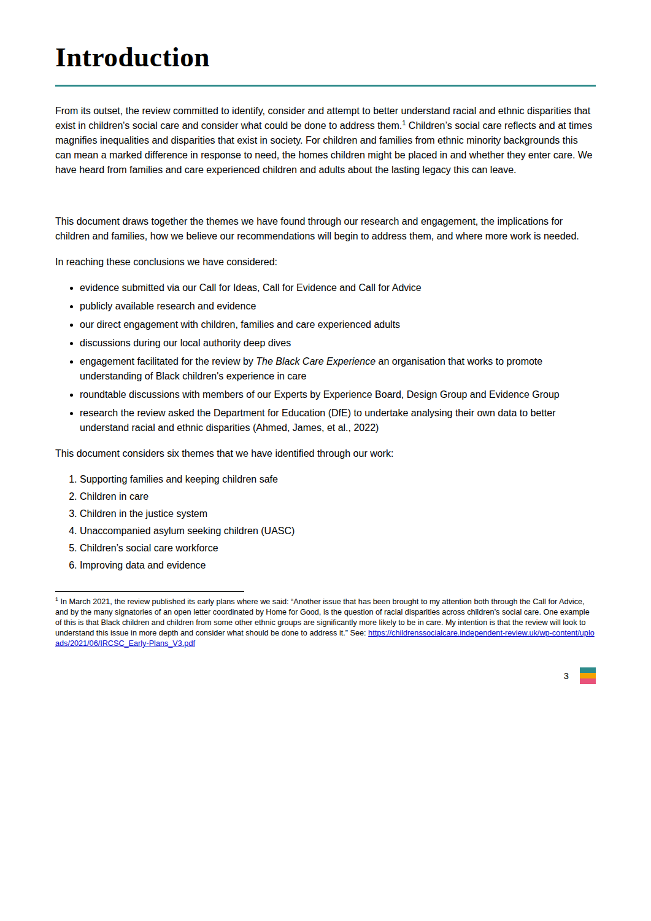Introduction
From its outset, the review committed to identify, consider and attempt to better understand racial and ethnic disparities that exist in children's social care and consider what could be done to address them.1 Children’s social care reflects and at times magnifies inequalities and disparities that exist in society. For children and families from ethnic minority backgrounds this can mean a marked difference in response to need, the homes children might be placed in and whether they enter care. We have heard from families and care experienced children and adults about the lasting legacy this can leave.
This document draws together the themes we have found through our research and engagement, the implications for children and families, how we believe our recommendations will begin to address them, and where more work is needed.
In reaching these conclusions we have considered:
evidence submitted via our Call for Ideas, Call for Evidence and Call for Advice
publicly available research and evidence
our direct engagement with children, families and care experienced adults
discussions during our local authority deep dives
engagement facilitated for the review by The Black Care Experience an organisation that works to promote understanding of Black children's experience in care
roundtable discussions with members of our Experts by Experience Board, Design Group and Evidence Group
research the review asked the Department for Education (DfE) to undertake analysing their own data to better understand racial and ethnic disparities (Ahmed, James, et al., 2022)
This document considers six themes that we have identified through our work:
Supporting families and keeping children safe
Children in care
Children in the justice system
Unaccompanied asylum seeking children (UASC)
Children’s social care workforce
Improving data and evidence
1 In March 2021, the review published its early plans where we said: “Another issue that has been brought to my attention both through the Call for Advice, and by the many signatories of an open letter coordinated by Home for Good, is the question of racial disparities across children’s social care. One example of this is that Black children and children from some other ethnic groups are significantly more likely to be in care. My intention is that the review will look to understand this issue in more depth and consider what should be done to address it.” See: https://childrenssocialcare.independent-review.uk/wp-content/uploads/2021/06/IRCSC_Early-Plans_V3.pdf
3